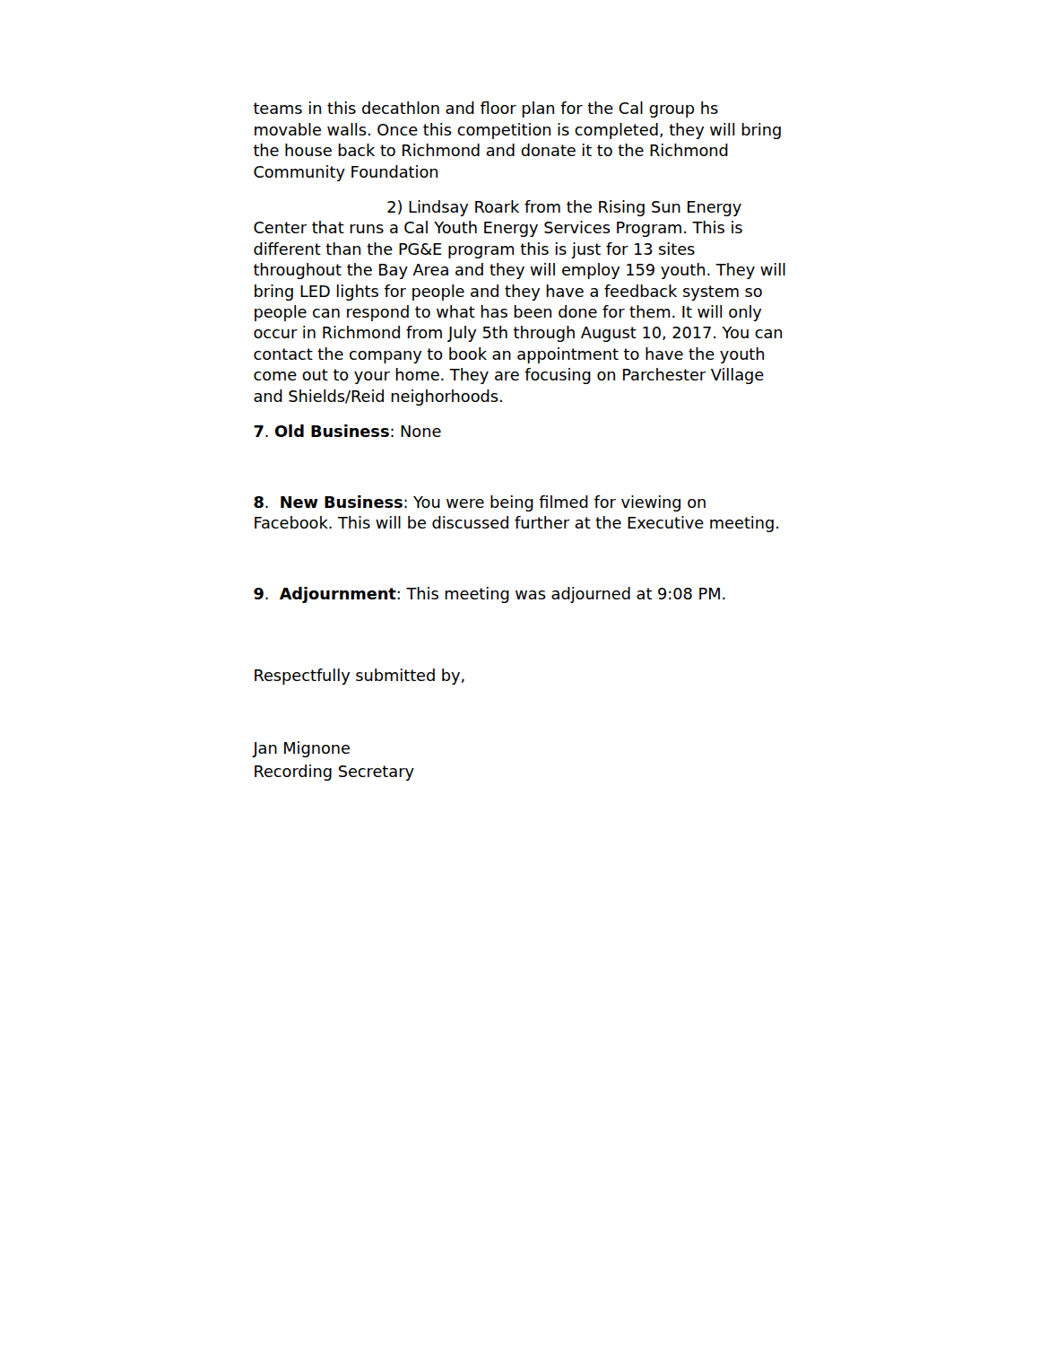teams in this decathlon and floor plan for the Cal group hs movable walls. Once this competition is completed, they will bring the house back to Richmond and donate it to the Richmond Community Foundation
2) Lindsay Roark from the Rising Sun Energy Center that runs a Cal Youth Energy Services Program. This is different than the PG&E program this is just for 13 sites throughout the Bay Area and they will employ 159 youth. They will bring LED lights for people and they have a feedback system so people can respond to what has been done for them. It will only occur in Richmond from July 5th through August 10, 2017. You can contact the company to book an appointment to have the youth come out to your home. They are focusing on Parchester Village and Shields/Reid neighorhoods.
7. Old Business: None
8. New Business: You were being filmed for viewing on Facebook. This will be discussed further at the Executive meeting.
9. Adjournment: This meeting was adjourned at 9:08 PM.
Respectfully submitted by,
Jan Mignone
Recording Secretary